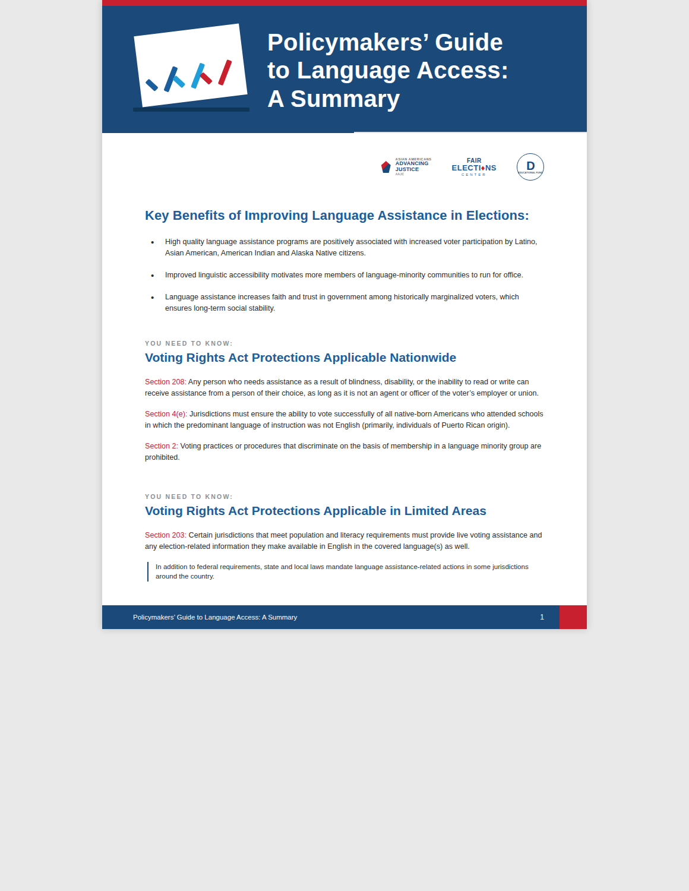Policymakers’ Guide
to Language Access:
A Summary
ASIAN AMERICANS ADVANCING JUSTICE AAJC
FAIR
ELECTI♦NS
CENTER
D EDUCATIONAL FUND
Key Benefits of Improving Language Assistance in Elections:
High quality language assistance programs are positively associated with increased voter participation by Latino, Asian American, American Indian and Alaska Native citizens.
Improved linguistic accessibility motivates more members of language-minority communities to run for office.
Language assistance increases faith and trust in government among historically marginalized voters, which ensures long-term social stability.
You need to know:
Voting Rights Act Protections Applicable Nationwide
Section 208: Any person who needs assistance as a result of blindness, disability, or the inability to read or write can receive assistance from a person of their choice, as long as it is not an agent or officer of the voter’s employer or union.
Section 4(e): Jurisdictions must ensure the ability to vote successfully of all native-born Americans who attended schools in which the predominant language of instruction was not English (primarily, individuals of Puerto Rican origin).
Section 2: Voting practices or procedures that discriminate on the basis of membership in a language minority group are prohibited.
You need to know:
Voting Rights Act Protections Applicable in Limited Areas
Section 203: Certain jurisdictions that meet population and literacy requirements must provide live voting assistance and any election-related information they make available in English in the covered language(s) as well.
In addition to federal requirements, state and local laws mandate language assistance-related actions in some jurisdictions around the country.
Policymakers’ Guide to Language Access: A Summary 1